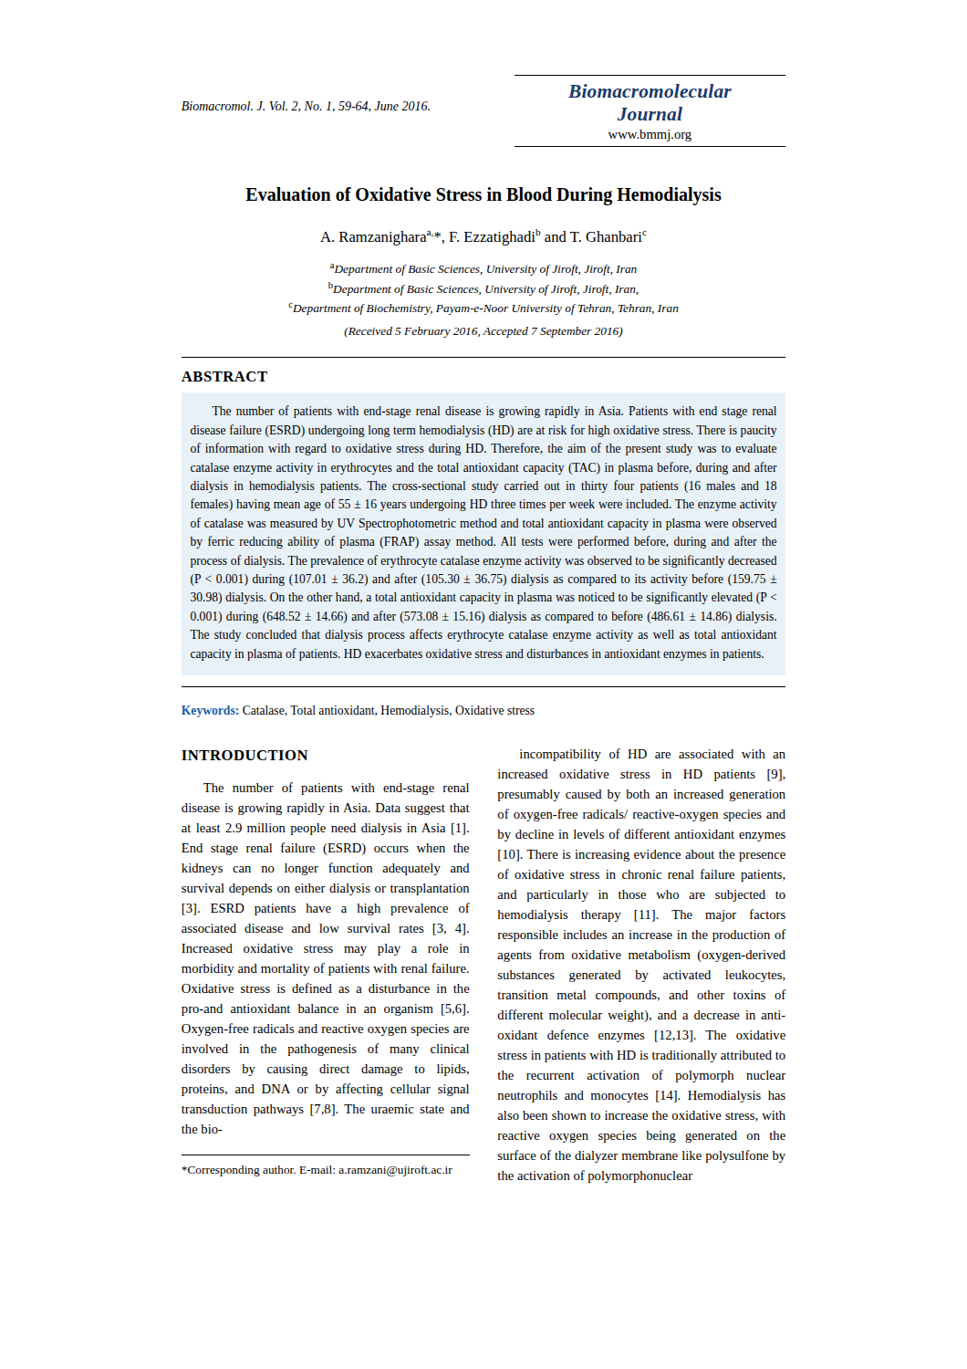Biomacromol. J. Vol. 2, No. 1, 59-64, June 2016.
Biomacromolecular
Journal
www.bmmj.org
Evaluation of Oxidative Stress in Blood During Hemodialysis
A. Ramzanigharaa,*, F. Ezzatighadib and T. Ghanbaric
aDepartment of Basic Sciences, University of Jiroft, Jiroft, Iran
bDepartment of Basic Sciences, University of Jiroft, Jiroft, Iran,
cDepartment of Biochemistry, Payam-e-Noor University of Tehran, Tehran, Iran
(Received 5 February 2016, Accepted 7 September 2016)
ABSTRACT
The number of patients with end-stage renal disease is growing rapidly in Asia. Patients with end stage renal disease failure (ESRD) undergoing long term hemodialysis (HD) are at risk for high oxidative stress. There is paucity of information with regard to oxidative stress during HD. Therefore, the aim of the present study was to evaluate catalase enzyme activity in erythrocytes and the total antioxidant capacity (TAC) in plasma before, during and after dialysis in hemodialysis patients. The cross-sectional study carried out in thirty four patients (16 males and 18 females) having mean age of 55 ± 16 years undergoing HD three times per week were included. The enzyme activity of catalase was measured by UV Spectrophotometric method and total antioxidant capacity in plasma were observed by ferric reducing ability of plasma (FRAP) assay method. All tests were performed before, during and after the process of dialysis. The prevalence of erythrocyte catalase enzyme activity was observed to be significantly decreased (P < 0.001) during (107.01 ± 36.2) and after (105.30 ± 36.75) dialysis as compared to its activity before (159.75 ± 30.98) dialysis. On the other hand, a total antioxidant capacity in plasma was noticed to be significantly elevated (P < 0.001) during (648.52 ± 14.66) and after (573.08 ± 15.16) dialysis as compared to before (486.61 ± 14.86) dialysis. The study concluded that dialysis process affects erythrocyte catalase enzyme activity as well as total antioxidant capacity in plasma of patients. HD exacerbates oxidative stress and disturbances in antioxidant enzymes in patients.
Keywords: Catalase, Total antioxidant, Hemodialysis, Oxidative stress
INTRODUCTION
The number of patients with end-stage renal disease is growing rapidly in Asia. Data suggest that at least 2.9 million people need dialysis in Asia [1]. End stage renal failure (ESRD) occurs when the kidneys can no longer function adequately and survival depends on either dialysis or transplantation [3]. ESRD patients have a high prevalence of associated disease and low survival rates [3, 4]. Increased oxidative stress may play a role in morbidity and mortality of patients with renal failure. Oxidative stress is defined as a disturbance in the pro-and antioxidant balance in an organism [5,6]. Oxygen-free radicals and reactive oxygen species are involved in the pathogenesis of many clinical disorders by causing direct damage to lipids, proteins, and DNA or by affecting cellular signal transduction pathways [7,8]. The uraemic state and the bio-
*Corresponding author. E-mail: a.ramzani@ujiroft.ac.ir
incompatibility of HD are associated with an increased oxidative stress in HD patients [9], presumably caused by both an increased generation of oxygen-free radicals/ reactive-oxygen species and by decline in levels of different antioxidant enzymes [10]. There is increasing evidence about the presence of oxidative stress in chronic renal failure patients, and particularly in those who are subjected to hemodialysis therapy [11]. The major factors responsible includes an increase in the production of agents from oxidative metabolism (oxygen-derived substances generated by activated leukocytes, transition metal compounds, and other toxins of different molecular weight), and a decrease in anti-oxidant defence enzymes [12,13]. The oxidative stress in patients with HD is traditionally attributed to the recurrent activation of polymorph nuclear neutrophils and monocytes [14]. Hemodialysis has also been shown to increase the oxidative stress, with reactive oxygen species being generated on the surface of the dialyzer membrane like polysulfone by the activation of polymorphonuclear